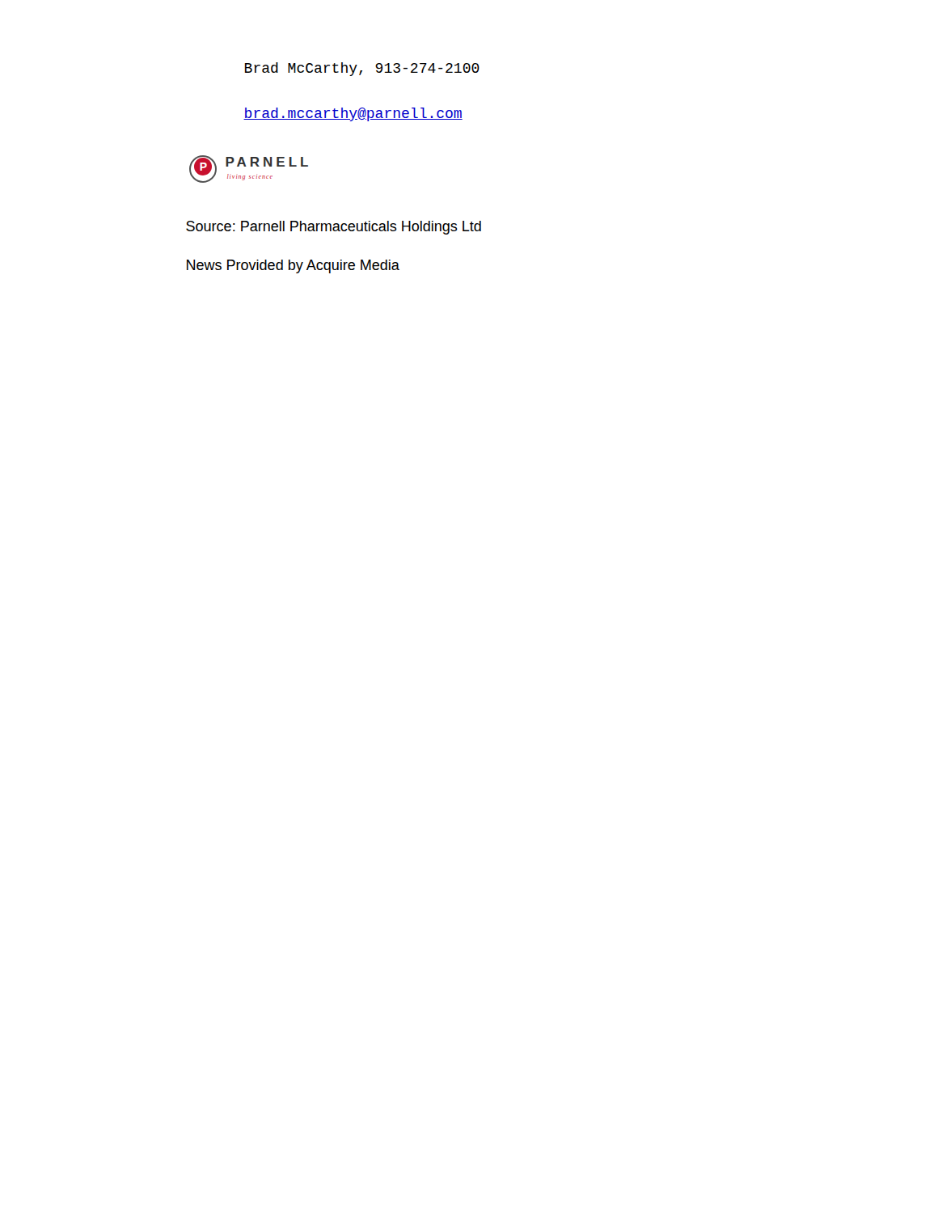Brad McCarthy, 913-274-2100
brad.mccarthy@parnell.com
P PARNELL living science
Source: Parnell Pharmaceuticals Holdings Ltd
News Provided by Acquire Media